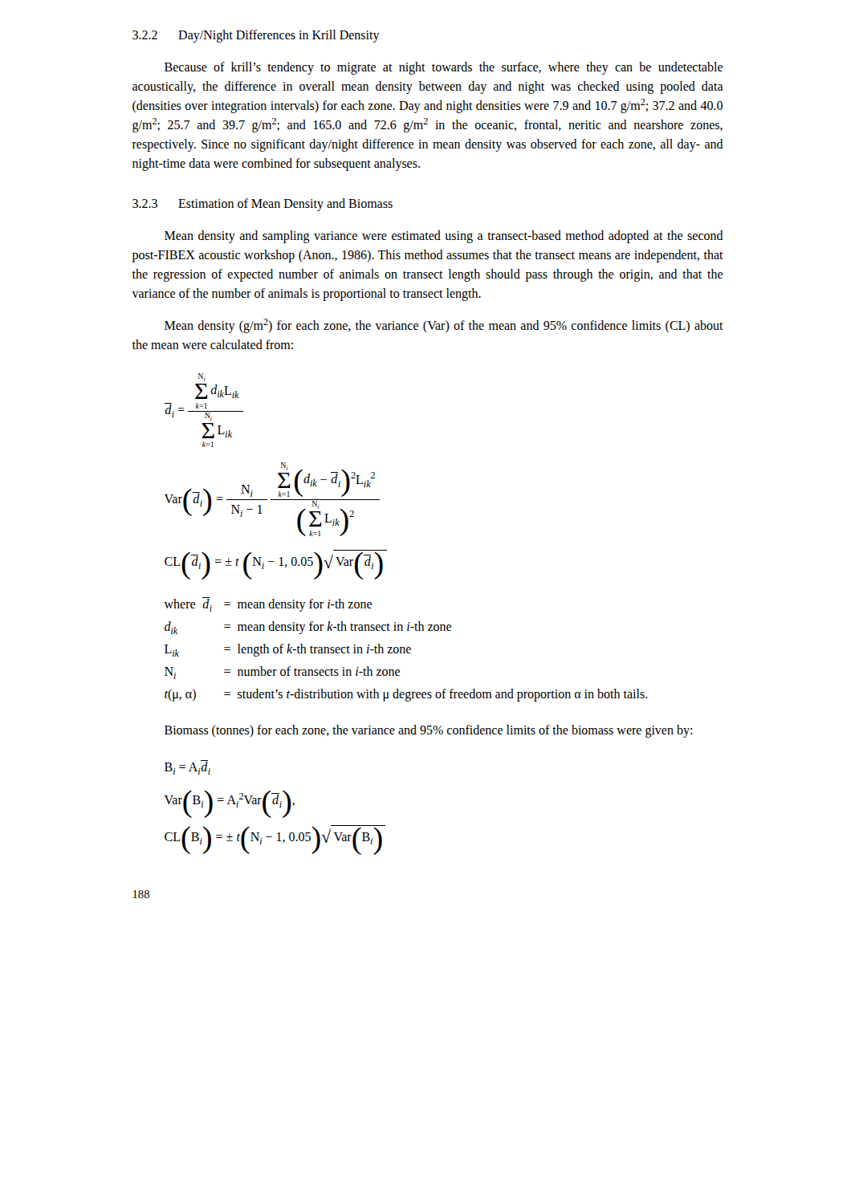3.2.2 Day/Night Differences in Krill Density
Because of krill’s tendency to migrate at night towards the surface, where they can be undetectable acoustically, the difference in overall mean density between day and night was checked using pooled data (densities over integration intervals) for each zone. Day and night densities were 7.9 and 10.7 g/m2; 37.2 and 40.0 g/m2; 25.7 and 39.7 g/m2; and 165.0 and 72.6 g/m2 in the oceanic, frontal, neritic and nearshore zones, respectively. Since no significant day/night difference in mean density was observed for each zone, all day- and night-time data were combined for subsequent analyses.
3.2.3 Estimation of Mean Density and Biomass
Mean density and sampling variance were estimated using a transect-based method adopted at the second post-FIBEX acoustic workshop (Anon., 1986). This method assumes that the transect means are independent, that the regression of expected number of animals on transect length should pass through the origin, and that the variance of the number of animals is proportional to transect length.
Mean density (g/m2) for each zone, the variance (Var) of the mean and 95% confidence limits (CL) about the mean were calculated from:
di = Ni Σk=1 dik Lik Ni Σk=1 Lik
Var(di) = Ni Ni − 1 Ni Σk=1(dik − di)2Lik2 (Ni Σk=1 Lik)2
CL(di) = ± t (Ni − 1, 0.05)√Var(di)
| where d i | = | mean density for i -th zone |
| d ik | = | mean density for k -th transect in i -th zone |
| L ik | = | length of k -th transect in i -th zone |
| N i | = | number of transects in i -th zone |
| t (μ, α) | = | student’s t -distribution with μ degrees of freedom and proportion α in both tails. |
Biomass (tonnes) for each zone, the variance and 95% confidence limits of the biomass were given by:
Bi = Aidi
Var(Bi) = Ai2Var(di),
CL(Bi) = ± t(Ni − 1, 0.05)√Var(Bi)
188